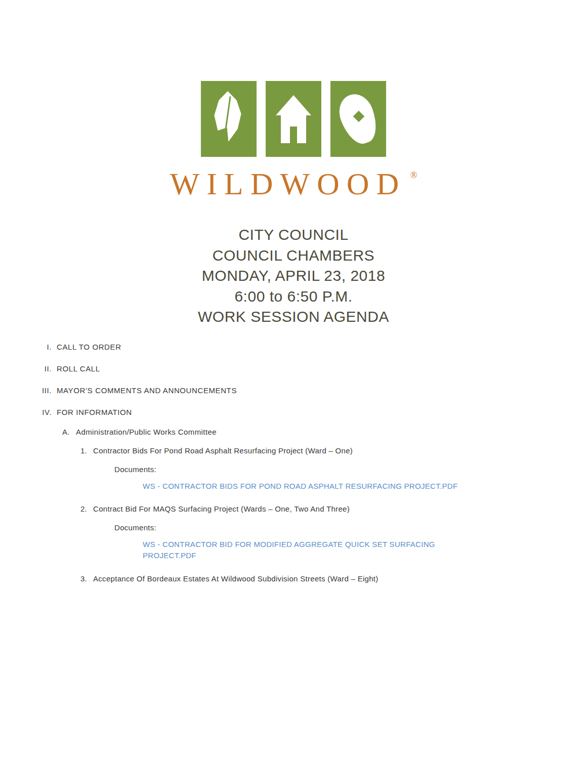WILDWOOD®
CITY COUNCIL
COUNCIL CHAMBERS
MONDAY, APRIL 23, 2018
6:00 to 6:50 P.M.
WORK SESSION AGENDA
CALL TO ORDER
ROLL CALL
MAYOR’S COMMENTS AND ANNOUNCEMENTS
FOR INFORMATION
Administration/Public Works Committee
Contractor Bids For Pond Road Asphalt Resurfacing Project (Ward – One)
Documents:
WS - CONTRACTOR BIDS FOR POND ROAD ASPHALT RESURFACING PROJECT.PDF
Contract Bid For MAQS Surfacing Project (Wards – One, Two And Three)
Documents:
WS - CONTRACTOR BID FOR MODIFIED AGGREGATE QUICK SET SURFACING PROJECT.PDF
Acceptance Of Bordeaux Estates At Wildwood Subdivision Streets (Ward – Eight)